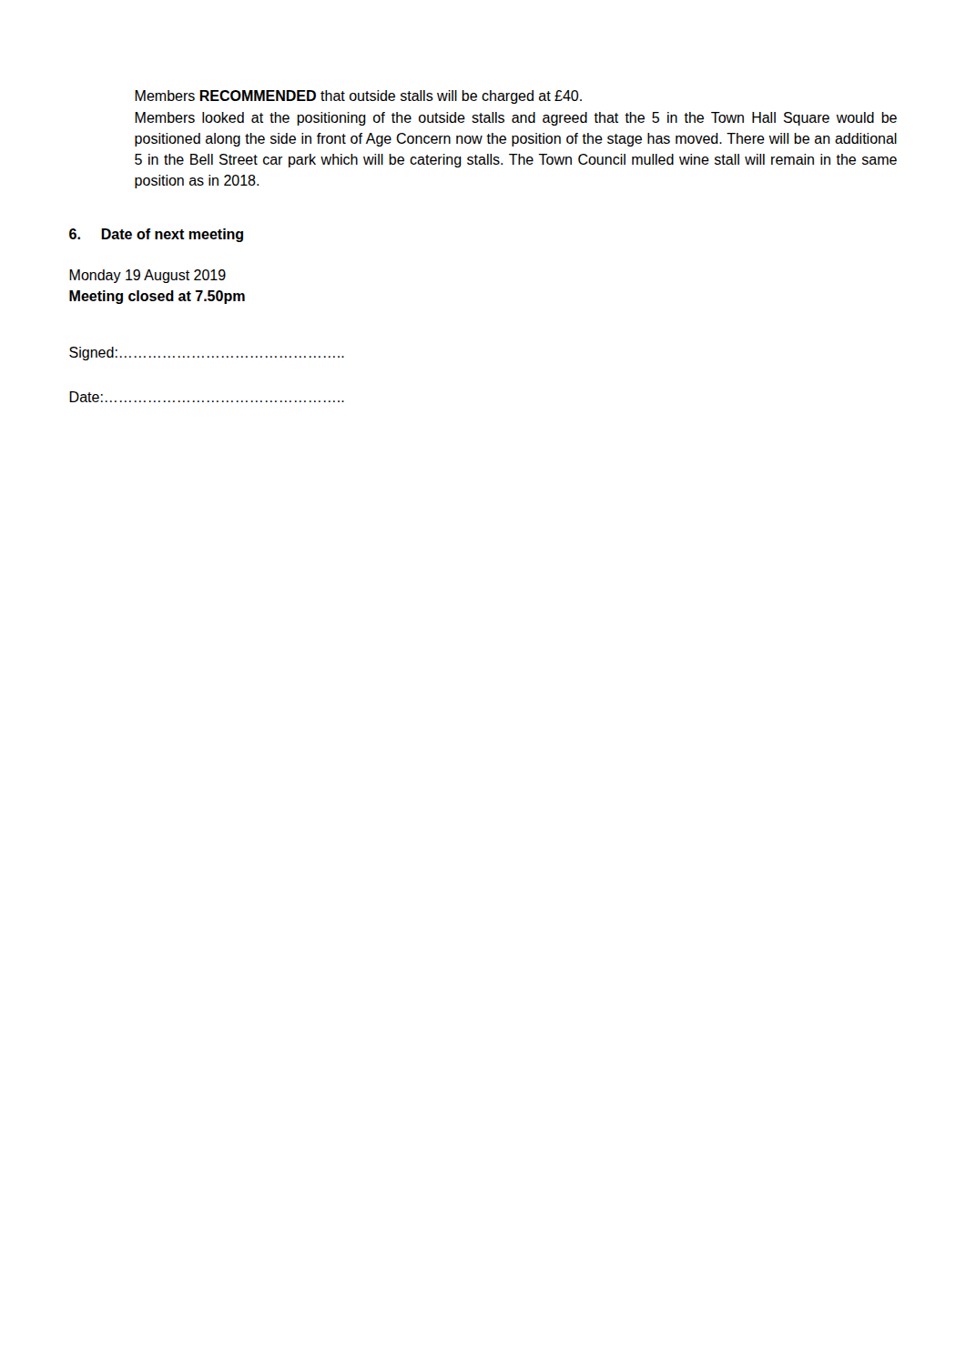Members RECOMMENDED that outside stalls will be charged at £40.
Members looked at the positioning of the outside stalls and agreed that the 5 in the Town Hall Square would be positioned along the side in front of Age Concern now the position of the stage has moved. There will be an additional 5 in the Bell Street car park which will be catering stalls. The Town Council mulled wine stall will remain in the same position as in 2018.
6. Date of next meeting
Monday 19 August 2019
Meeting closed at 7.50pm
Signed:………………………………………..
Date:…………………………………………..